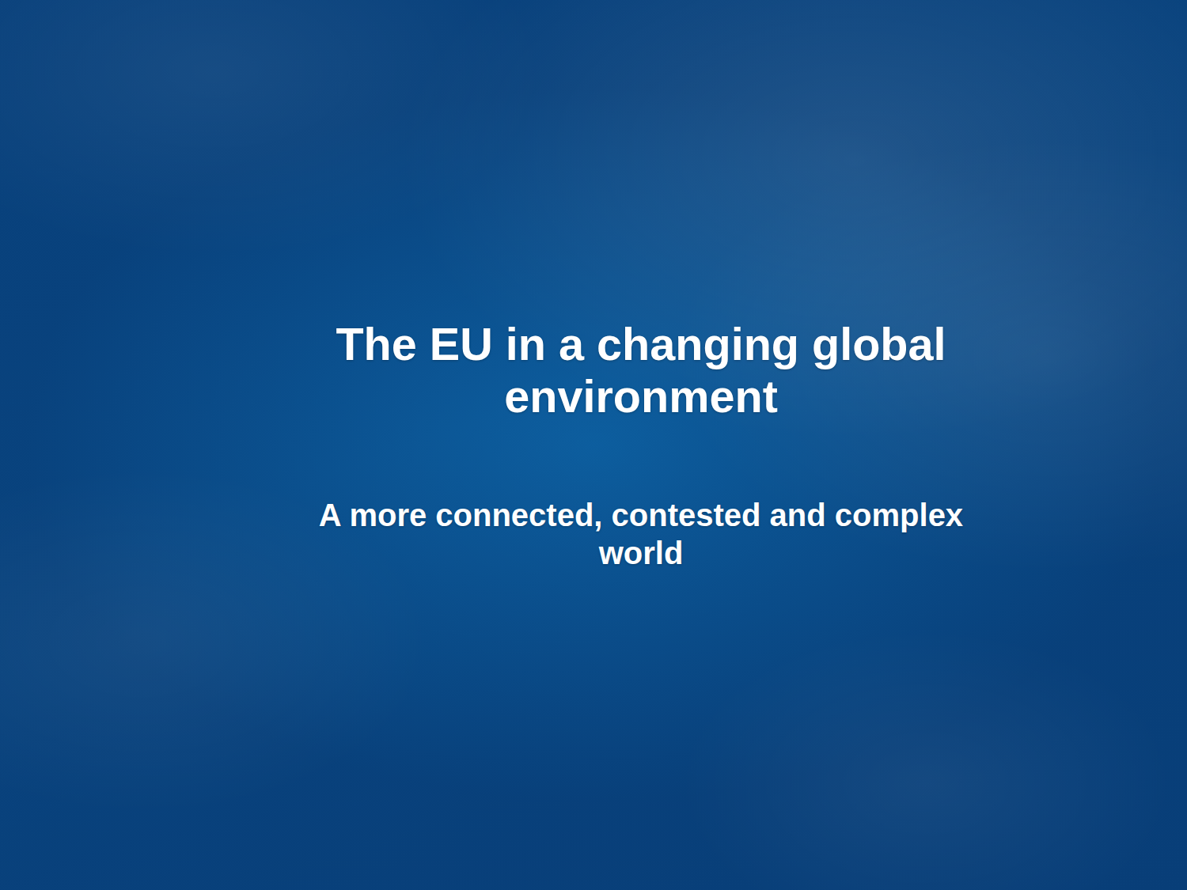The EU in a changing global environment
A more connected, contested and complex world